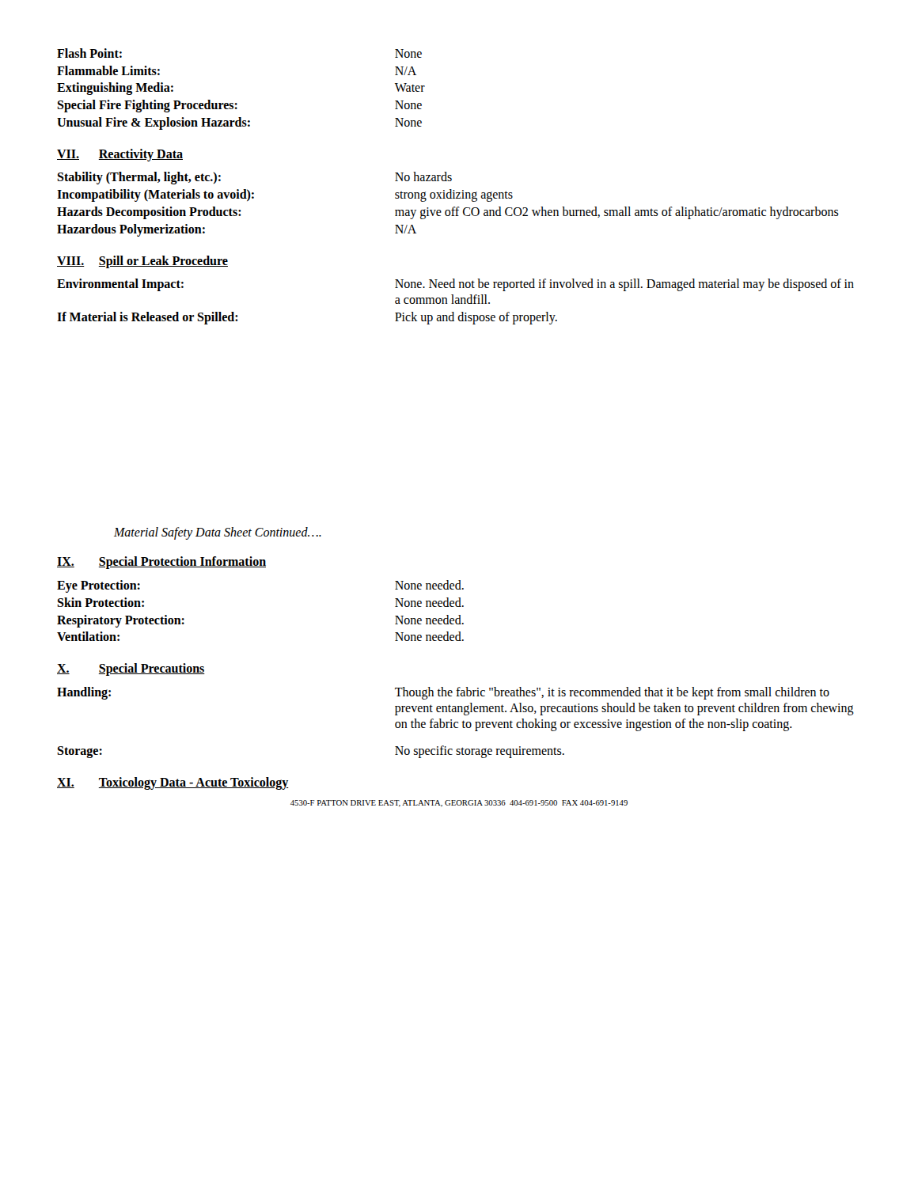| Flash Point: | None |
| Flammable Limits: | N/A |
| Extinguishing Media: | Water |
| Special Fire Fighting Procedures: | None |
| Unusual Fire & Explosion Hazards: | None |
VII. Reactivity Data
| Stability (Thermal, light, etc.): | No hazards |
| Incompatibility (Materials to avoid): | strong oxidizing agents |
| Hazards Decomposition Products: | may give off CO and CO2 when burned, small amts of aliphatic/aromatic hydrocarbons |
| Hazardous Polymerization: | N/A |
VIII. Spill or Leak Procedure
| Environmental Impact: | None. Need not be reported if involved in a spill. Damaged material may be disposed of in a common landfill. |
| If Material is Released or Spilled: | Pick up and dispose of properly. |
Material Safety Data Sheet Continued….
IX. Special Protection Information
| Eye Protection: | None needed. |
| Skin Protection: | None needed. |
| Respiratory Protection: | None needed. |
| Ventilation: | None needed. |
X. Special Precautions
| Handling: | Though the fabric "breathes", it is recommended that it be kept from small children to prevent entanglement. Also, precautions should be taken to prevent children from chewing on the fabric to prevent choking or excessive ingestion of the non-slip coating. |
| Storage: | No specific storage requirements. |
XI. Toxicology Data - Acute Toxicology
4530-F PATTON DRIVE EAST, ATLANTA, GEORGIA 30336 404-691-9500 FAX 404-691-9149